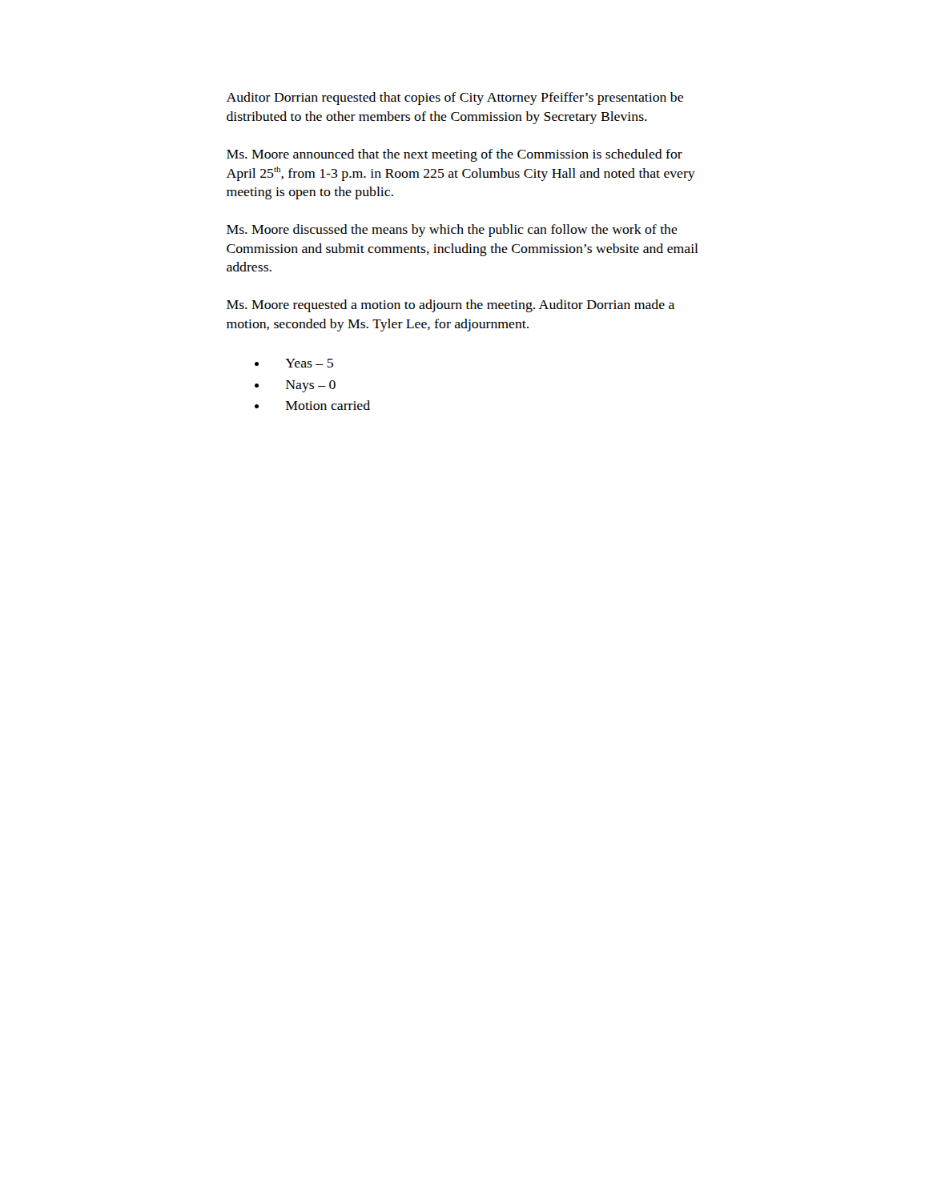Auditor Dorrian requested that copies of City Attorney Pfeiffer’s presentation be distributed to the other members of the Commission by Secretary Blevins.
Ms. Moore announced that the next meeting of the Commission is scheduled for April 25th, from 1-3 p.m. in Room 225 at Columbus City Hall and noted that every meeting is open to the public.
Ms. Moore discussed the means by which the public can follow the work of the Commission and submit comments, including the Commission’s website and email address.
Ms. Moore requested a motion to adjourn the meeting. Auditor Dorrian made a motion, seconded by Ms. Tyler Lee, for adjournment.
Yeas – 5
Nays – 0
Motion carried